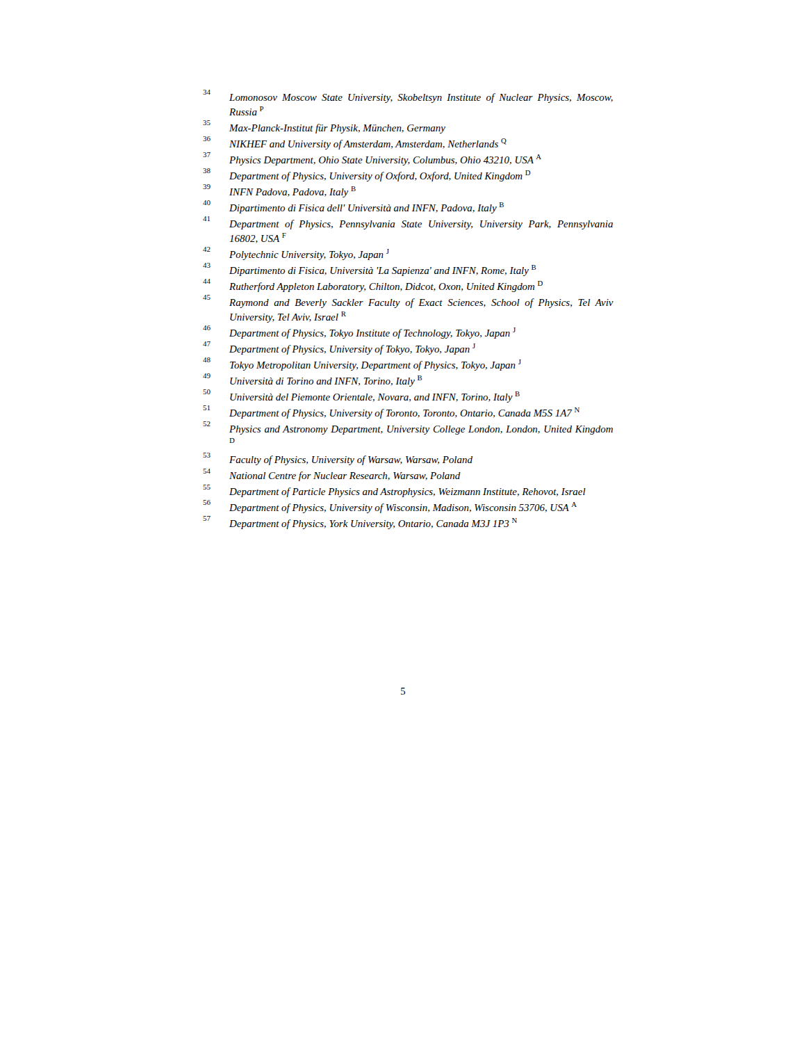34 Lomonosov Moscow State University, Skobeltsyn Institute of Nuclear Physics, Moscow, Russia P
35 Max-Planck-Institut für Physik, München, Germany
36 NIKHEF and University of Amsterdam, Amsterdam, Netherlands Q
37 Physics Department, Ohio State University, Columbus, Ohio 43210, USA A
38 Department of Physics, University of Oxford, Oxford, United Kingdom D
39 INFN Padova, Padova, Italy B
40 Dipartimento di Fisica dell' Università and INFN, Padova, Italy B
41 Department of Physics, Pennsylvania State University, University Park, Pennsylvania 16802, USA F
42 Polytechnic University, Tokyo, Japan J
43 Dipartimento di Fisica, Università 'La Sapienza' and INFN, Rome, Italy B
44 Rutherford Appleton Laboratory, Chilton, Didcot, Oxon, United Kingdom D
45 Raymond and Beverly Sackler Faculty of Exact Sciences, School of Physics, Tel Aviv University, Tel Aviv, Israel R
46 Department of Physics, Tokyo Institute of Technology, Tokyo, Japan J
47 Department of Physics, University of Tokyo, Tokyo, Japan J
48 Tokyo Metropolitan University, Department of Physics, Tokyo, Japan J
49 Università di Torino and INFN, Torino, Italy B
50 Università del Piemonte Orientale, Novara, and INFN, Torino, Italy B
51 Department of Physics, University of Toronto, Toronto, Ontario, Canada M5S 1A7 N
52 Physics and Astronomy Department, University College London, London, United Kingdom D
53 Faculty of Physics, University of Warsaw, Warsaw, Poland
54 National Centre for Nuclear Research, Warsaw, Poland
55 Department of Particle Physics and Astrophysics, Weizmann Institute, Rehovot, Israel
56 Department of Physics, University of Wisconsin, Madison, Wisconsin 53706, USA A
57 Department of Physics, York University, Ontario, Canada M3J 1P3 N
5